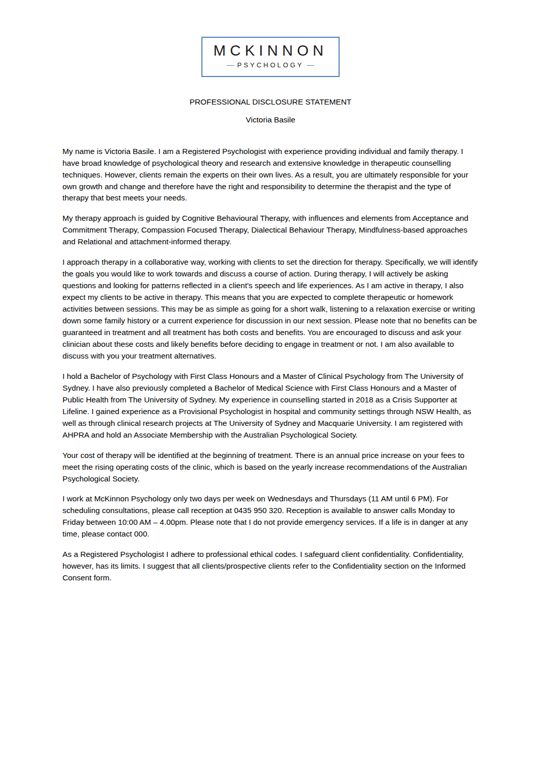MCKINNON
PSYCHOLOGY
PROFESSIONAL DISCLOSURE STATEMENT
Victoria Basile
My name is Victoria Basile. I am a Registered Psychologist with experience providing individual and family therapy. I have broad knowledge of psychological theory and research and extensive knowledge in therapeutic counselling techniques. However, clients remain the experts on their own lives. As a result, you are ultimately responsible for your own growth and change and therefore have the right and responsibility to determine the therapist and the type of therapy that best meets your needs.
My therapy approach is guided by Cognitive Behavioural Therapy, with influences and elements from Acceptance and Commitment Therapy, Compassion Focused Therapy, Dialectical Behaviour Therapy, Mindfulness-based approaches and Relational and attachment-informed therapy.
I approach therapy in a collaborative way, working with clients to set the direction for therapy. Specifically, we will identify the goals you would like to work towards and discuss a course of action. During therapy, I will actively be asking questions and looking for patterns reflected in a client's speech and life experiences. As I am active in therapy, I also expect my clients to be active in therapy. This means that you are expected to complete therapeutic or homework activities between sessions. This may be as simple as going for a short walk, listening to a relaxation exercise or writing down some family history or a current experience for discussion in our next session. Please note that no benefits can be guaranteed in treatment and all treatment has both costs and benefits. You are encouraged to discuss and ask your clinician about these costs and likely benefits before deciding to engage in treatment or not. I am also available to discuss with you your treatment alternatives.
I hold a Bachelor of Psychology with First Class Honours and a Master of Clinical Psychology from The University of Sydney. I have also previously completed a Bachelor of Medical Science with First Class Honours and a Master of Public Health from The University of Sydney. My experience in counselling started in 2018 as a Crisis Supporter at Lifeline. I gained experience as a Provisional Psychologist in hospital and community settings through NSW Health, as well as through clinical research projects at The University of Sydney and Macquarie University. I am registered with AHPRA and hold an Associate Membership with the Australian Psychological Society.
Your cost of therapy will be identified at the beginning of treatment. There is an annual price increase on your fees to meet the rising operating costs of the clinic, which is based on the yearly increase recommendations of the Australian Psychological Society.
I work at McKinnon Psychology only two days per week on Wednesdays and Thursdays (11 AM until 6 PM). For scheduling consultations, please call reception at 0435 950 320. Reception is available to answer calls Monday to Friday between 10:00 AM – 4.00pm. Please note that I do not provide emergency services. If a life is in danger at any time, please contact 000.
As a Registered Psychologist I adhere to professional ethical codes. I safeguard client confidentiality. Confidentiality, however, has its limits. I suggest that all clients/prospective clients refer to the Confidentiality section on the Informed Consent form.